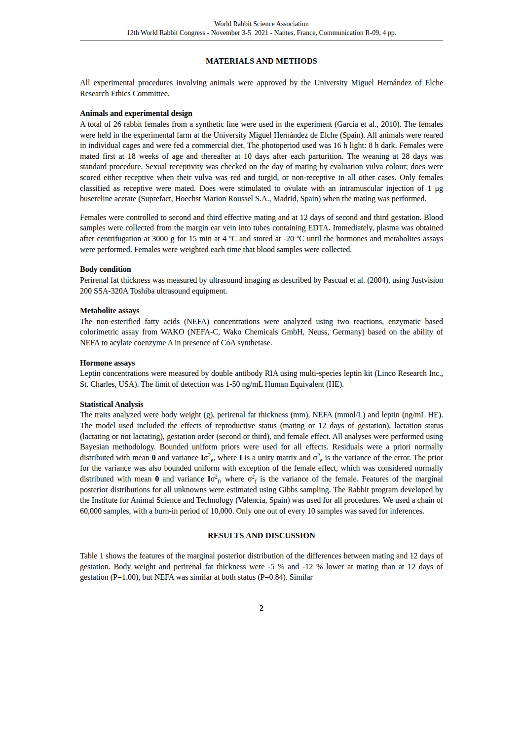World Rabbit Science Association 12th World Rabbit Congress - November 3-5 2021 - Nantes, France, Communication R-09, 4 pp.
Materials and Methods
All experimental procedures involving animals were approved by the University Miguel Hernández of Elche Research Ethics Committee.
Animals and experimental design
A total of 26 rabbit females from a synthetic line were used in the experiment (García et al., 2010). The females were held in the experimental farm at the University Miguel Hernández de Elche (Spain). All animals were reared in individual cages and were fed a commercial diet. The photoperiod used was 16 h light: 8 h dark. Females were mated first at 18 weeks of age and thereafter at 10 days after each parturition. The weaning at 28 days was standard procedure. Sexual receptivity was checked on the day of mating by evaluation vulva colour; does were scored either receptive when their vulva was red and turgid, or non-receptive in all other cases. Only females classified as receptive were mated. Does were stimulated to ovulate with an intramuscular injection of 1 μg busereline acetate (Suprefact, Hoechst Marion Roussel S.A., Madrid, Spain) when the mating was performed.
Females were controlled to second and third effective mating and at 12 days of second and third gestation. Blood samples were collected from the margin ear vein into tubes containing EDTA. Immediately, plasma was obtained after centrifugation at 3000 g for 15 min at 4 ºC and stored at -20 ºC until the hormones and metabolites assays were performed. Females were weighted each time that blood samples were collected.
Body condition
Perirenal fat thickness was measured by ultrasound imaging as described by Pascual et al. (2004), using Justvision 200 SSA-320A Toshiba ultrasound equipment.
Metabolite assays
The non-esterified fatty acids (NEFA) concentrations were analyzed using two reactions, enzymatic based colorimetric assay from WAKO (NEFA-C, Wako Chemicals GmbH, Neuss, Germany) based on the ability of NEFA to acylate coenzyme A in presence of CoA synthetase.
Hormone assays
Leptin concentrations were measured by double antibody RIA using multi-species leptin kit (Linco Research Inc., St. Charles, USA). The limit of detection was 1-50 ng/mL Human Equivalent (HE).
Statistical Analysis
The traits analyzed were body weight (g), perirenal fat thickness (mm), NEFA (mmol/L) and leptin (ng/mL HE). The model used included the effects of reproductive status (mating or 12 days of gestation), lactation status (lactating or not lactating), gestation order (second or third), and female effect. All analyses were performed using Bayesian methodology. Bounded uniform priors were used for all effects. Residuals were a priori normally distributed with mean 0 and variance Iσ2e, where I is a unity matrix and σ2e is the variance of the error. The prior for the variance was also bounded uniform with exception of the female effect, which was considered normally distributed with mean 0 and variance Iσ2f, where σ2f is the variance of the female. Features of the marginal posterior distributions for all unknowns were estimated using Gibbs sampling. The Rabbit program developed by the Institute for Animal Science and Technology (Valencia, Spain) was used for all procedures. We used a chain of 60,000 samples, with a burn-in period of 10,000. Only one out of every 10 samples was saved for inferences.
Results and Discussion
Table 1 shows the features of the marginal posterior distribution of the differences between mating and 12 days of gestation. Body weight and perirenal fat thickness were -5 % and -12 % lower at mating than at 12 days of gestation (P=1.00), but NEFA was similar at both status (P=0.84). Similar
2